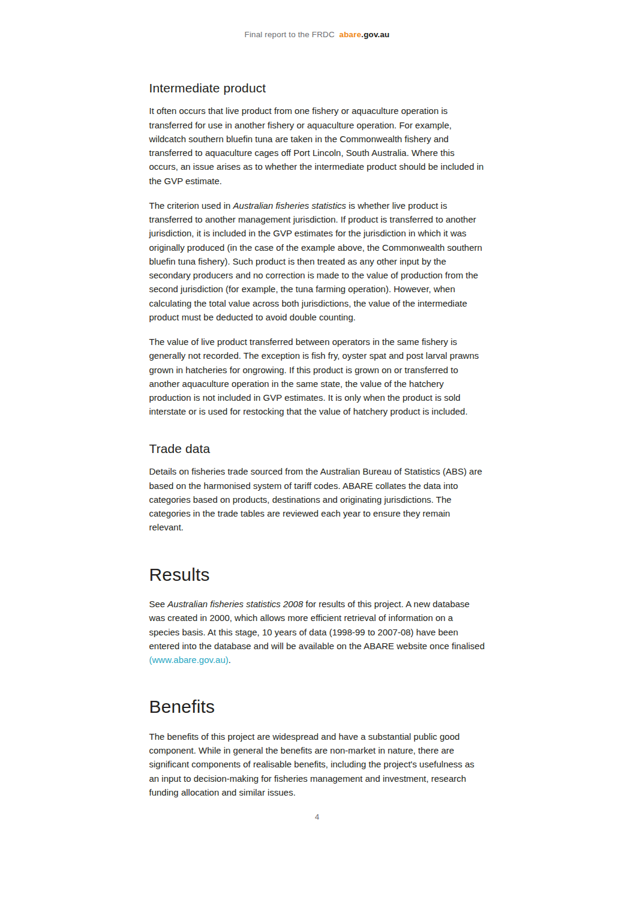Final report to the FRDC abare.gov.au
Intermediate product
It often occurs that live product from one fishery or aquaculture operation is transferred for use in another fishery or aquaculture operation. For example, wildcatch southern bluefin tuna are taken in the Commonwealth fishery and transferred to aquaculture cages off Port Lincoln, South Australia. Where this occurs, an issue arises as to whether the intermediate product should be included in the GVP estimate.
The criterion used in Australian fisheries statistics is whether live product is transferred to another management jurisdiction. If product is transferred to another jurisdiction, it is included in the GVP estimates for the jurisdiction in which it was originally produced (in the case of the example above, the Commonwealth southern bluefin tuna fishery). Such product is then treated as any other input by the secondary producers and no correction is made to the value of production from the second jurisdiction (for example, the tuna farming operation). However, when calculating the total value across both jurisdictions, the value of the intermediate product must be deducted to avoid double counting.
The value of live product transferred between operators in the same fishery is generally not recorded. The exception is fish fry, oyster spat and post larval prawns grown in hatcheries for ongrowing. If this product is grown on or transferred to another aquaculture operation in the same state, the value of the hatchery production is not included in GVP estimates. It is only when the product is sold interstate or is used for restocking that the value of hatchery product is included.
Trade data
Details on fisheries trade sourced from the Australian Bureau of Statistics (ABS) are based on the harmonised system of tariff codes. ABARE collates the data into categories based on products, destinations and originating jurisdictions. The categories in the trade tables are reviewed each year to ensure they remain relevant.
Results
See Australian fisheries statistics 2008 for results of this project. A new database was created in 2000, which allows more efficient retrieval of information on a species basis. At this stage, 10 years of data (1998-99 to 2007-08) have been entered into the database and will be available on the ABARE website once finalised (www.abare.gov.au).
Benefits
The benefits of this project are widespread and have a substantial public good component. While in general the benefits are non-market in nature, there are significant components of realisable benefits, including the project's usefulness as an input to decision-making for fisheries management and investment, research funding allocation and similar issues.
4